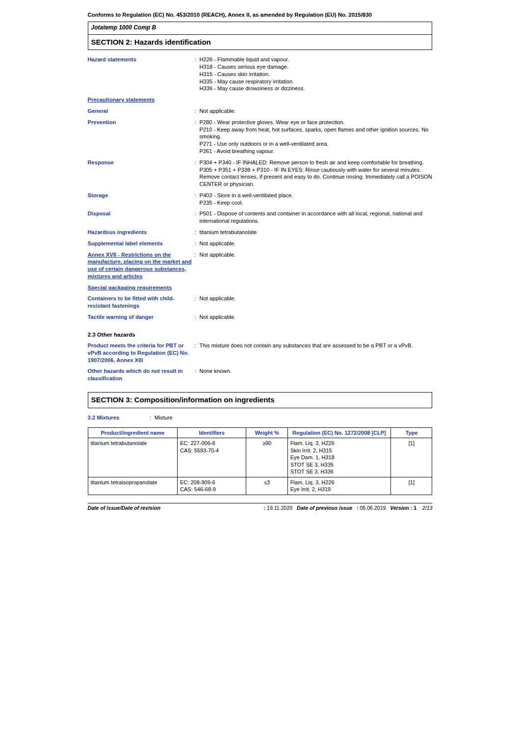Conforms to Regulation (EC) No. 453/2010 (REACH), Annex II, as amended by Regulation (EU) No. 2015/830
Jotatemp 1000 Comp B
SECTION 2: Hazards identification
| Hazard statements | : | H226 - Flammable liquid and vapour. H318 - Causes serious eye damage. H315 - Causes skin irritation. H335 - May cause respiratory irritation. H336 - May cause drowsiness or dizziness. |
| Precautionary statements | | |
| General | : | Not applicable. |
| Prevention | : | P280 - Wear protective gloves. Wear eye or face protection. P210 - Keep away from heat, hot surfaces, sparks, open flames and other ignition sources. No smoking. P271 - Use only outdoors or in a well-ventilated area. P261 - Avoid breathing vapour. |
| Response | : | P304 + P340 - IF INHALED: Remove person to fresh air and keep comfortable for breathing. P305 + P351 + P338 + P310 - IF IN EYES: Rinse cautiously with water for several minutes. Remove contact lenses, if present and easy to do. Continue rinsing. Immediately call a POISON CENTER or physician. |
| Storage | : | P403 - Store in a well-ventilated place. P235 - Keep cool. |
| Disposal | : | P501 - Dispose of contents and container in accordance with all local, regional, national and international regulations. |
| Hazardous ingredients | : | titanium tetrabutanolate |
| Supplemental label elements | : | Not applicable. |
| Annex XVII - Restrictions on the manufacture, placing on the market and use of certain dangerous substances, mixtures and articles | : | Not applicable. |
| Special packaging requirements | | |
| Containers to be fitted with child-resistant fastenings | : | Not applicable. |
| Tactile warning of danger | : | Not applicable. |
2.3 Other hazards
| Product meets the criteria for PBT or vPvB according to Regulation (EC) No. 1907/2006, Annex XIII | : | This mixture does not contain any substances that are assessed to be a PBT or a vPvB. |
| Other hazards which do not result in classification | : | None known. |
SECTION 3: Composition/information on ingredients
| 3.2 Mixtures | : | Mixture |
| Product/ingredient name | Identifiers | Weight % | Regulation (EC) No. 1272/2008 [CLP] | Type |
| --- | --- | --- | --- | --- |
| titanium tetrabutanolate | EC: 227-006-8 CAS: 5593-70-4 | ≥90 | Flam. Liq. 3, H226 Skin Irrit. 2, H315 Eye Dam. 1, H318 STOT SE 3, H335 STOT SE 3, H336 | [1] |
| titanium tetraisopropanolate | EC: 208-909-6 CAS: 546-68-9 | ≤3 | Flam. Liq. 3, H226 Eye Irrit. 2, H319 | [1] |
Date of issue/Date of revision
: 19.11.2020 Date of previous issue : 05.06.2019 Version : 1 2/13